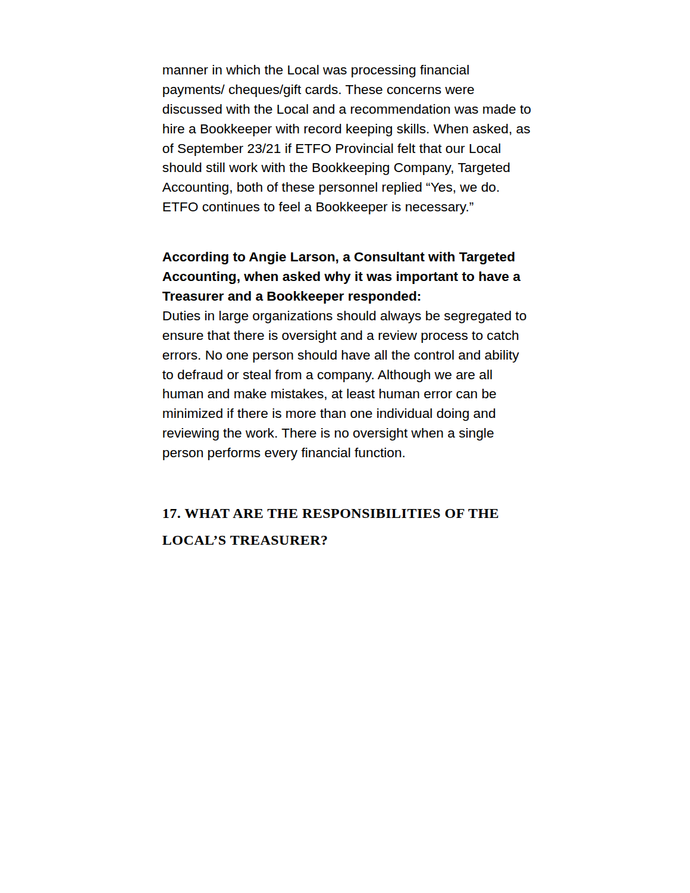manner in which the Local was processing financial payments/ cheques/gift cards. These concerns were discussed with the Local and a recommendation was made to hire a Bookkeeper with record keeping skills. When asked, as of September 23/21 if ETFO Provincial felt that our Local should still work with the Bookkeeping Company, Targeted Accounting, both of these personnel replied “Yes, we do. ETFO continues to feel a Bookkeeper is necessary.”
According to Angie Larson, a Consultant with Targeted Accounting, when asked why it was important to have a Treasurer and a Bookkeeper responded:
Duties in large organizations should always be segregated to ensure that there is oversight and a review process to catch errors. No one person should have all the control and ability to defraud or steal from a company. Although we are all human and make mistakes, at least human error can be minimized if there is more than one individual doing and reviewing the work. There is no oversight when a single person performs every financial function.
17. What are the responsibilities of the Local’s Treasurer?